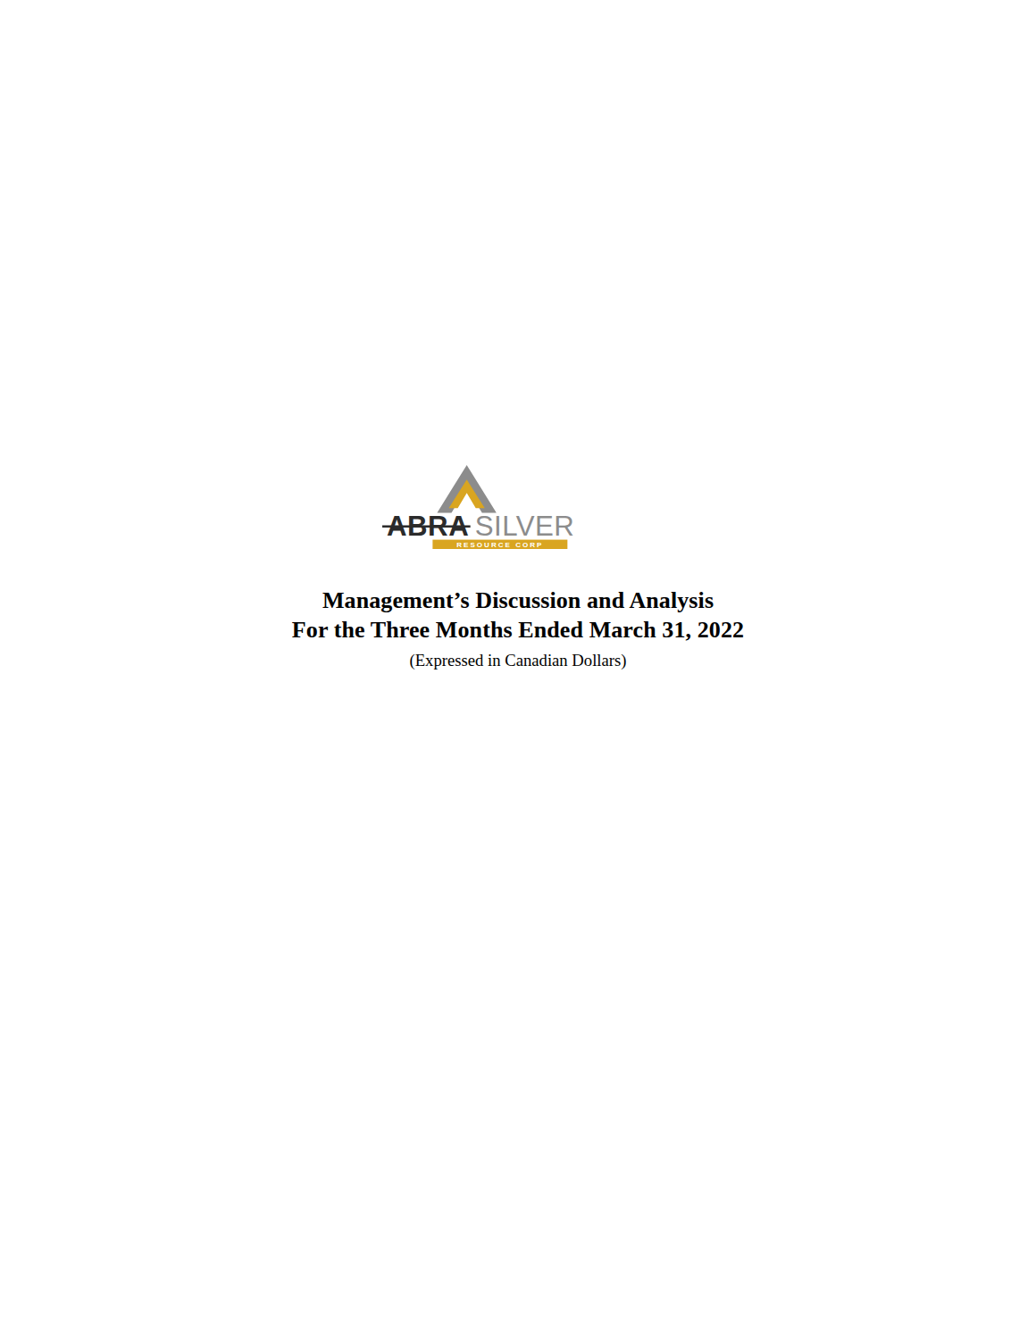ABRA SILVER RESOURCE CORP
Management’s Discussion and Analysis For the Three Months Ended March 31, 2022
(Expressed in Canadian Dollars)